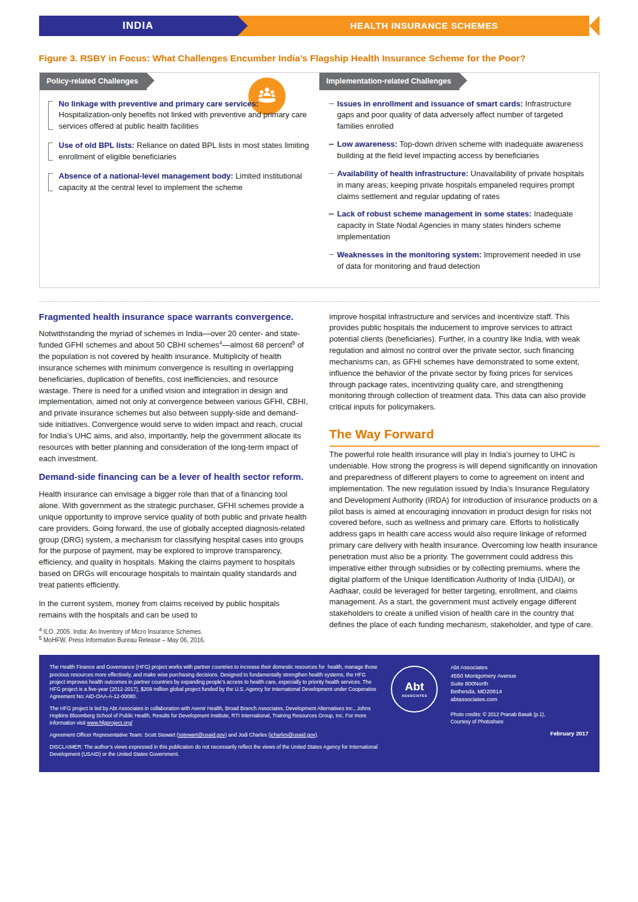INDIA
HEALTH INSURANCE SCHEMES
Figure 3. RSBY in Focus: What Challenges Encumber India’s Flagship Health Insurance Scheme for the Poor?
Policy-related Challenges
No linkage with preventive and primary care services: Hospitalization-only benefits not linked with preventive and primary care services offered at public health facilities
Use of old BPL lists: Reliance on dated BPL lists in most states limiting enrollment of eligible beneficiaries
Absence of a national-level management body: Limited institutional capacity at the central level to implement the scheme
Implementation-related Challenges
Issues in enrollment and issuance of smart cards: Infrastructure gaps and poor quality of data adversely affect number of targeted families enrolled
Low awareness: Top-down driven scheme with inadequate awareness building at the field level impacting access by beneficiaries
Availability of health infrastructure: Unavailability of private hospitals in many areas; keeping private hospitals empaneled requires prompt claims settlement and regular updating of rates
Lack of robust scheme management in some states: Inadequate capacity in State Nodal Agencies in many states hinders scheme implementation
Weaknesses in the monitoring system: Improvement needed in use of data for monitoring and fraud detection
Fragmented health insurance space warrants convergence.
Notwithstanding the myriad of schemes in India—over 20 center- and state-funded GFHI schemes and about 50 CBHI schemes4—almost 68 percent5 of the population is not covered by health insurance. Multiplicity of health insurance schemes with minimum convergence is resulting in overlapping beneficiaries, duplication of benefits, cost inefficiencies, and resource wastage. There is need for a unified vision and integration in design and implementation, aimed not only at convergence between various GFHI, CBHI, and private insurance schemes but also between supply-side and demand-side initiatives. Convergence would serve to widen impact and reach, crucial for India’s UHC aims, and also, importantly, help the government allocate its resources with better planning and consideration of the long-term impact of each investment.
Demand-side financing can be a lever of health sector reform.
Health insurance can envisage a bigger role than that of a financing tool alone. With government as the strategic purchaser, GFHI schemes provide a unique opportunity to improve service quality of both public and private health care providers. Going forward, the use of globally accepted diagnosis-related group (DRG) system, a mechanism for classifying hospital cases into groups for the purpose of payment, may be explored to improve transparency, efficiency, and quality in hospitals. Making the claims payment to hospitals based on DRGs will encourage hospitals to maintain quality standards and treat patients efficiently.
In the current system, money from claims received by public hospitals remains with the hospitals and can be used to
4 ILO. 2005. India: An Inventory of Micro Insurance Schemes.
5 MoHFW. Press Information Bureau Release – May 06, 2016.
improve hospital infrastructure and services and incentivize staff. This provides public hospitals the inducement to improve services to attract potential clients (beneficiaries). Further, in a country like India, with weak regulation and almost no control over the private sector, such financing mechanisms can, as GFHI schemes have demonstrated to some extent, influence the behavior of the private sector by fixing prices for services through package rates, incentivizing quality care, and strengthening monitoring through collection of treatment data. This data can also provide critical inputs for policymakers.
The Way Forward
The powerful role health insurance will play in India’s journey to UHC is undeniable. How strong the progress is will depend significantly on innovation and preparedness of different players to come to agreement on intent and implementation. The new regulation issued by India’s Insurance Regulatory and Development Authority (IRDA) for introduction of insurance products on a pilot basis is aimed at encouraging innovation in product design for risks not covered before, such as wellness and primary care. Efforts to holistically address gaps in health care access would also require linkage of reformed primary care delivery with health insurance. Overcoming low health insurance penetration must also be a priority. The government could address this imperative either through subsidies or by collecting premiums, where the digital platform of the Unique Identification Authority of India (UIDAI), or Aadhaar, could be leveraged for better targeting, enrollment, and claims management. As a start, the government must actively engage different stakeholders to create a unified vision of health care in the country that defines the place of each funding mechanism, stakeholder, and type of care.
The Health Finance and Governance (HFG) project works with partner countries to increase their domestic resources for health, manage those precious resources more effectively, and make wise purchasing decisions. Designed to fundamentally strengthen health systems, the HFG project improves health outcomes in partner countries by expanding people’s access to health care, especially to priority health services. The HFG project is a five-year (2012-2017), $209 million global project funded by the U.S. Agency for International Development under Cooperative Agreement No: AID-OAA-A-12-00080.
The HFG project is led by Abt Associates in collaboration with Avenir Health, Broad Branch Associates, Development Alternatives Inc., Johns Hopkins Bloomberg School of Public Health, Results for Development Institute, RTI International, Training Resources Group, Inc. For more information visit www.hfgproject.org/
Agreement Officer Representative Team: Scott Stewart (sstewart@usaid.gov) and Jodi Charles (jcharles@usaid.gov).
DISCLAIMER: The author’s views expressed in this publication do not necessarily reflect the views of the United States Agency for International Development (USAID) or the United States Government.
Abt ASSOCIATES
Abt Associates
4550 Montgomery Avenue
Suite 800North
Bethesda, MD20814
abtassociates.com
Photo credits: © 2012 Pranab Basak (p.1),
Courtesy of Photoshare
February 2017